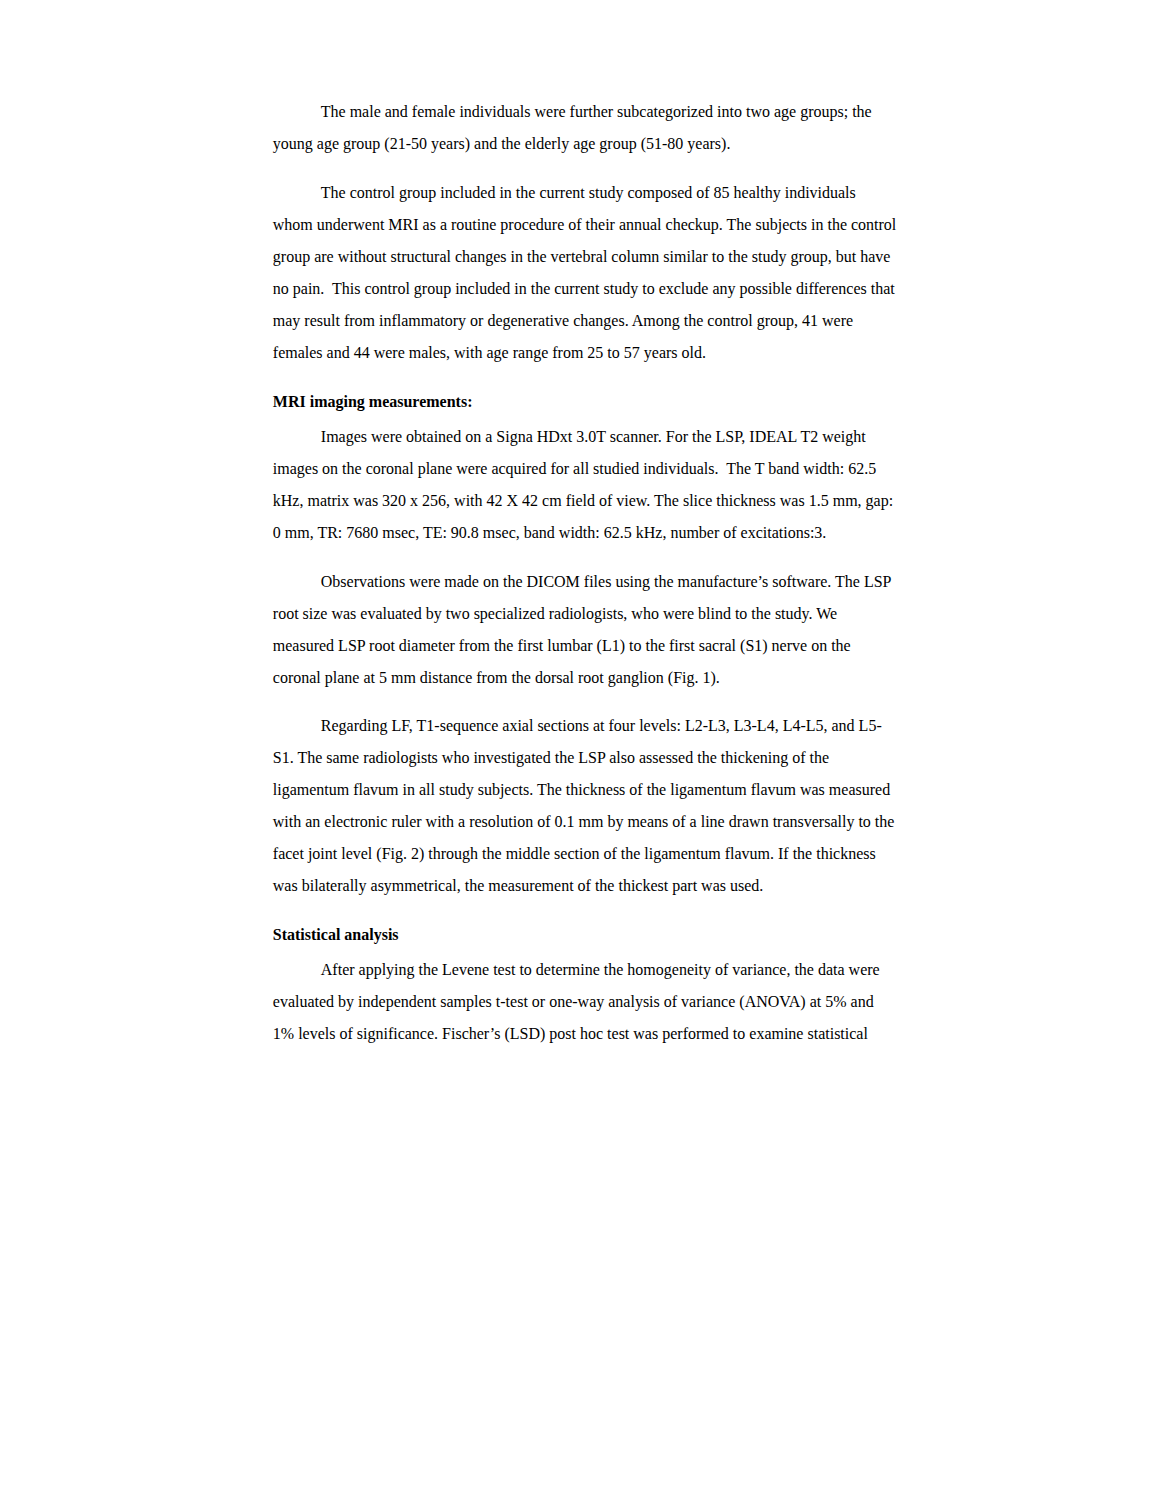The male and female individuals were further subcategorized into two age groups; the young age group (21-50 years) and the elderly age group (51-80 years).
The control group included in the current study composed of 85 healthy individuals whom underwent MRI as a routine procedure of their annual checkup. The subjects in the control group are without structural changes in the vertebral column similar to the study group, but have no pain. This control group included in the current study to exclude any possible differences that may result from inflammatory or degenerative changes. Among the control group, 41 were females and 44 were males, with age range from 25 to 57 years old.
MRI imaging measurements:
Images were obtained on a Signa HDxt 3.0T scanner. For the LSP, IDEAL T2 weight images on the coronal plane were acquired for all studied individuals. The T band width: 62.5 kHz, matrix was 320 x 256, with 42 X 42 cm field of view. The slice thickness was 1.5 mm, gap: 0 mm, TR: 7680 msec, TE: 90.8 msec, band width: 62.5 kHz, number of excitations:3.
Observations were made on the DICOM files using the manufacture’s software. The LSP root size was evaluated by two specialized radiologists, who were blind to the study. We measured LSP root diameter from the first lumbar (L1) to the first sacral (S1) nerve on the coronal plane at 5 mm distance from the dorsal root ganglion (Fig. 1).
Regarding LF, T1-sequence axial sections at four levels: L2-L3, L3-L4, L4-L5, and L5-S1. The same radiologists who investigated the LSP also assessed the thickening of the ligamentum flavum in all study subjects. The thickness of the ligamentum flavum was measured with an electronic ruler with a resolution of 0.1 mm by means of a line drawn transversally to the facet joint level (Fig. 2) through the middle section of the ligamentum flavum. If the thickness was bilaterally asymmetrical, the measurement of the thickest part was used.
Statistical analysis
After applying the Levene test to determine the homogeneity of variance, the data were evaluated by independent samples t-test or one-way analysis of variance (ANOVA) at 5% and 1% levels of significance. Fischer’s (LSD) post hoc test was performed to examine statistical